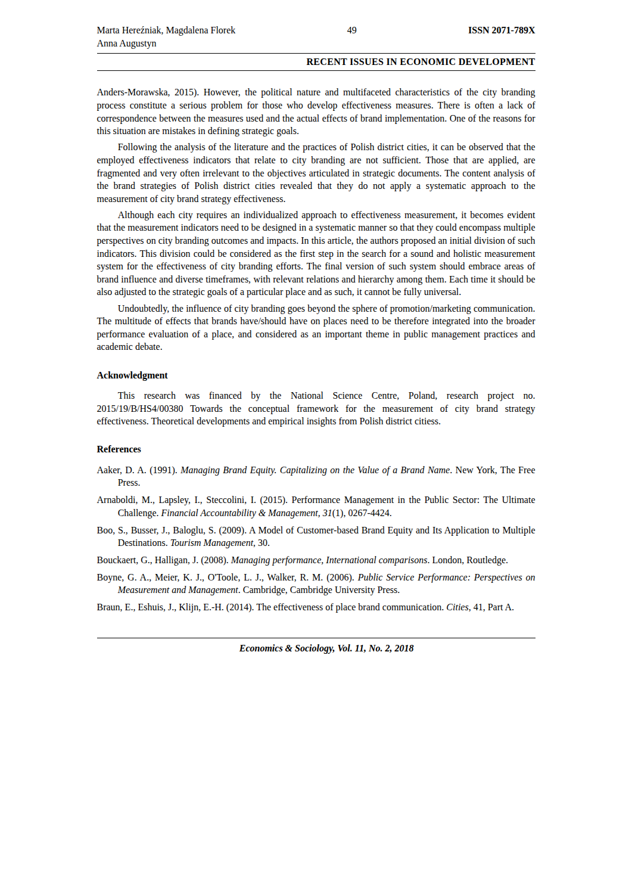Marta Hereźniak, Magdalena Florek
Anna Augustyn
49
ISSN 2071-789X
RECENT ISSUES IN ECONOMIC DEVELOPMENT
Anders-Morawska, 2015). However, the political nature and multifaceted characteristics of the city branding process constitute a serious problem for those who develop effectiveness measures. There is often a lack of correspondence between the measures used and the actual effects of brand implementation. One of the reasons for this situation are mistakes in defining strategic goals.
Following the analysis of the literature and the practices of Polish district cities, it can be observed that the employed effectiveness indicators that relate to city branding are not sufficient. Those that are applied, are fragmented and very often irrelevant to the objectives articulated in strategic documents. The content analysis of the brand strategies of Polish district cities revealed that they do not apply a systematic approach to the measurement of city brand strategy effectiveness.
Although each city requires an individualized approach to effectiveness measurement, it becomes evident that the measurement indicators need to be designed in a systematic manner so that they could encompass multiple perspectives on city branding outcomes and impacts. In this article, the authors proposed an initial division of such indicators. This division could be considered as the first step in the search for a sound and holistic measurement system for the effectiveness of city branding efforts. The final version of such system should embrace areas of brand influence and diverse timeframes, with relevant relations and hierarchy among them. Each time it should be also adjusted to the strategic goals of a particular place and as such, it cannot be fully universal.
Undoubtedly, the influence of city branding goes beyond the sphere of promotion/marketing communication. The multitude of effects that brands have/should have on places need to be therefore integrated into the broader performance evaluation of a place, and considered as an important theme in public management practices and academic debate.
Acknowledgment
This research was financed by the National Science Centre, Poland, research project no. 2015/19/B/HS4/00380 Towards the conceptual framework for the measurement of city brand strategy effectiveness. Theoretical developments and empirical insights from Polish district citiess.
References
Aaker, D. A. (1991). Managing Brand Equity. Capitalizing on the Value of a Brand Name. New York, The Free Press.
Arnaboldi, M., Lapsley, I., Steccolini, I. (2015). Performance Management in the Public Sector: The Ultimate Challenge. Financial Accountability & Management, 31(1), 0267-4424.
Boo, S., Busser, J., Baloglu, S. (2009). A Model of Customer-based Brand Equity and Its Application to Multiple Destinations. Tourism Management, 30.
Bouckaert, G., Halligan, J. (2008). Managing performance, International comparisons. London, Routledge.
Boyne, G. A., Meier, K. J., O'Toole, L. J., Walker, R. M. (2006). Public Service Performance: Perspectives on Measurement and Management. Cambridge, Cambridge University Press.
Braun, E., Eshuis, J., Klijn, E.-H. (2014). The effectiveness of place brand communication. Cities, 41, Part A.
Economics & Sociology, Vol. 11, No. 2, 2018